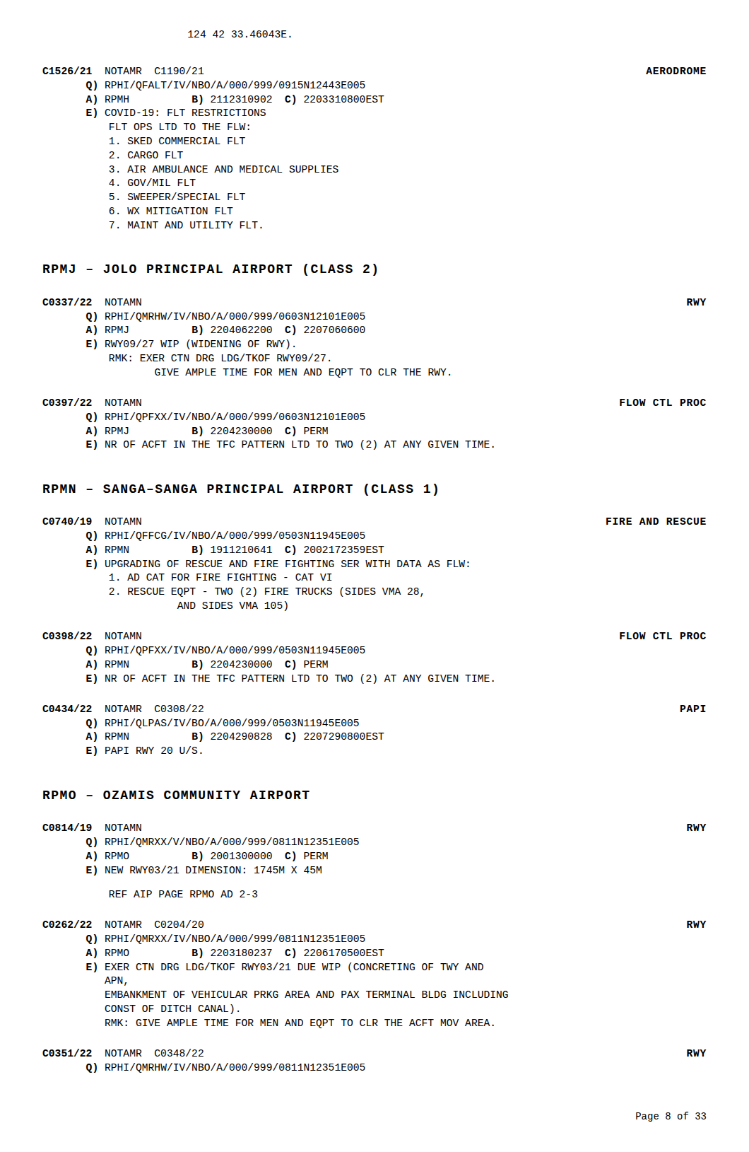124 42 33.46043E.
C1526/21 NOTAMR C1190/21 AERODROME
Q) RPHI/QFALT/IV/NBO/A/000/999/0915N12443E005
A) RPMH B) 2112310902 C) 2203310800EST
E) COVID-19: FLT RESTRICTIONS
FLT OPS LTD TO THE FLW:
1. SKED COMMERCIAL FLT
2. CARGO FLT
3. AIR AMBULANCE AND MEDICAL SUPPLIES
4. GOV/MIL FLT
5. SWEEPER/SPECIAL FLT
6. WX MITIGATION FLT
7. MAINT AND UTILITY FLT.
RPMJ – JOLO PRINCIPAL AIRPORT (CLASS 2)
C0337/22 NOTAMN RWY
Q) RPHI/QMRHW/IV/NBO/A/000/999/0603N12101E005
A) RPMJ B) 2204062200 C) 2207060600
E) RWY09/27 WIP (WIDENING OF RWY).
RMK: EXER CTN DRG LDG/TKOF RWY09/27.
GIVE AMPLE TIME FOR MEN AND EQPT TO CLR THE RWY.
C0397/22 NOTAMN FLOW CTL PROC
Q) RPHI/QPFXX/IV/NBO/A/000/999/0603N12101E005
A) RPMJ B) 2204230000 C) PERM
E) NR OF ACFT IN THE TFC PATTERN LTD TO TWO (2) AT ANY GIVEN TIME.
RPMN – SANGA–SANGA PRINCIPAL AIRPORT (CLASS 1)
C0740/19 NOTAMN FIRE AND RESCUE
Q) RPHI/QFFCG/IV/NBO/A/000/999/0503N11945E005
A) RPMN B) 1911210641 C) 2002172359EST
E) UPGRADING OF RESCUE AND FIRE FIGHTING SER WITH DATA AS FLW:
1. AD CAT FOR FIRE FIGHTING - CAT VI
2. RESCUE EQPT - TWO (2) FIRE TRUCKS (SIDES VMA 28,
AND SIDES VMA 105)
C0398/22 NOTAMN FLOW CTL PROC
Q) RPHI/QPFXX/IV/NBO/A/000/999/0503N11945E005
A) RPMN B) 2204230000 C) PERM
E) NR OF ACFT IN THE TFC PATTERN LTD TO TWO (2) AT ANY GIVEN TIME.
C0434/22 NOTAMR C0308/22 PAPI
Q) RPHI/QLPAS/IV/BO/A/000/999/0503N11945E005
A) RPMN B) 2204290828 C) 2207290800EST
E) PAPI RWY 20 U/S.
RPMO – OZAMIS COMMUNITY AIRPORT
C0814/19 NOTAMN RWY
Q) RPHI/QMRXX/V/NBO/A/000/999/0811N12351E005
A) RPMO B) 2001300000 C) PERM
E) NEW RWY03/21 DIMENSION: 1745M X 45M
REF AIP PAGE RPMO AD 2-3
C0262/22 NOTAMR C0204/20 RWY
Q) RPHI/QMRXX/IV/NBO/A/000/999/0811N12351E005
A) RPMO B) 2203180237 C) 2206170500EST
E) EXER CTN DRG LDG/TKOF RWY03/21 DUE WIP (CONCRETING OF TWY AND
APN,
EMBANKMENT OF VEHICULAR PRKG AREA AND PAX TERMINAL BLDG INCLUDING
CONST OF DITCH CANAL).
RMK: GIVE AMPLE TIME FOR MEN AND EQPT TO CLR THE ACFT MOV AREA.
C0351/22 NOTAMR C0348/22 RWY
Q) RPHI/QMRHW/IV/NBO/A/000/999/0811N12351E005
Page 8 of 33